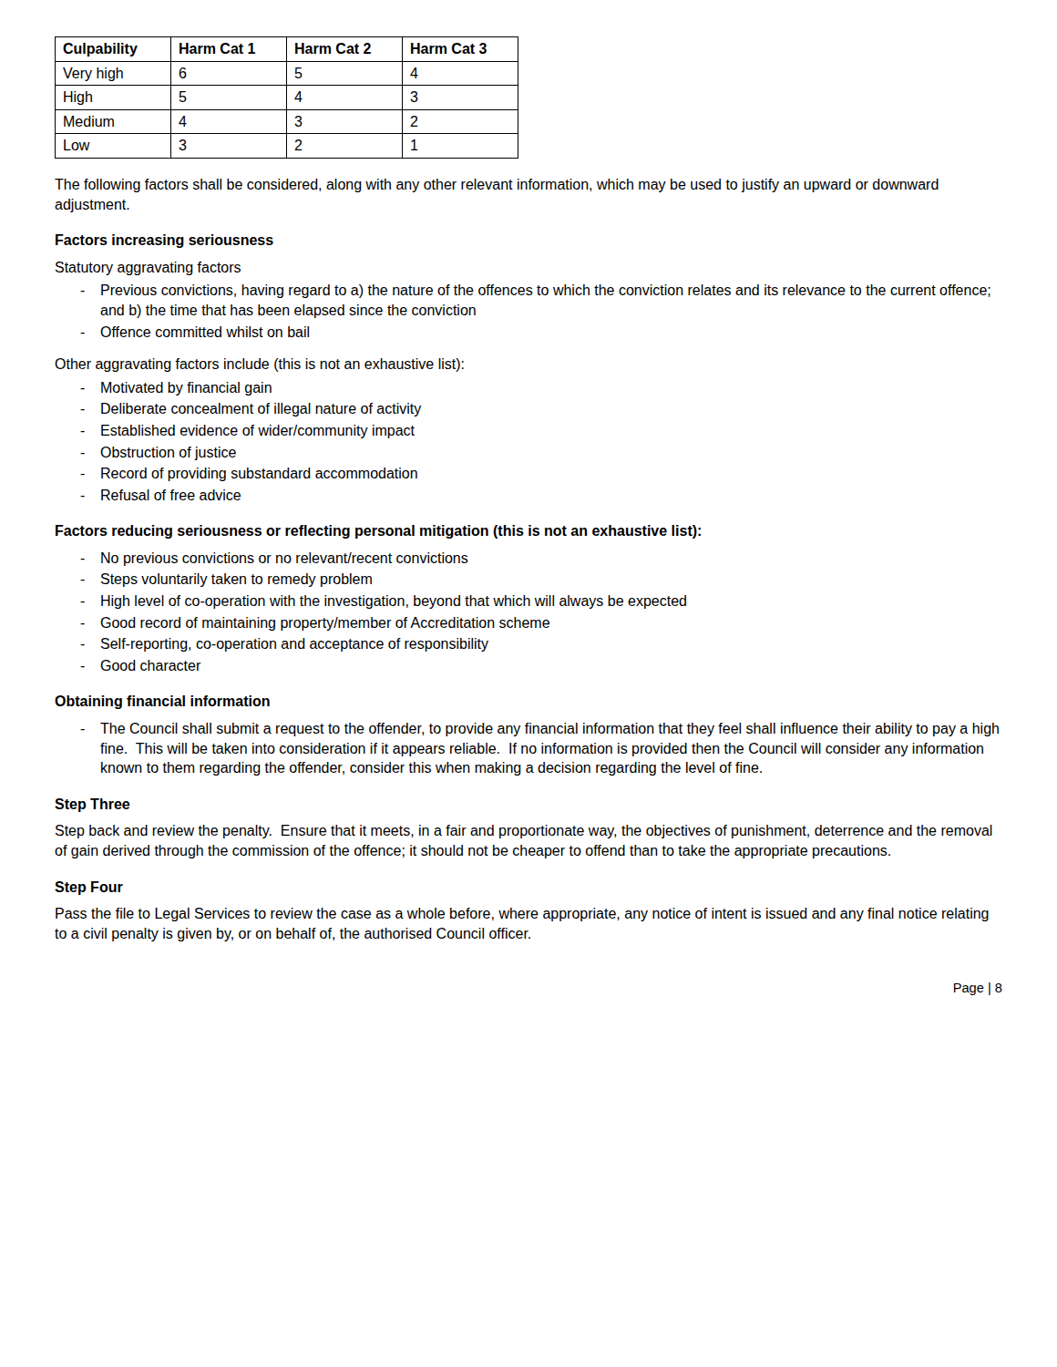| Culpability | Harm Cat 1 | Harm Cat 2 | Harm Cat 3 |
| --- | --- | --- | --- |
| Very high | 6 | 5 | 4 |
| High | 5 | 4 | 3 |
| Medium | 4 | 3 | 2 |
| Low | 3 | 2 | 1 |
The following factors shall be considered, along with any other relevant information, which may be used to justify an upward or downward adjustment.
Factors increasing seriousness
Statutory aggravating factors
Previous convictions, having regard to a) the nature of the offences to which the conviction relates and its relevance to the current offence; and b) the time that has been elapsed since the conviction
Offence committed whilst on bail
Other aggravating factors include (this is not an exhaustive list):
Motivated by financial gain
Deliberate concealment of illegal nature of activity
Established evidence of wider/community impact
Obstruction of justice
Record of providing substandard accommodation
Refusal of free advice
Factors reducing seriousness or reflecting personal mitigation (this is not an exhaustive list):
No previous convictions or no relevant/recent convictions
Steps voluntarily taken to remedy problem
High level of co-operation with the investigation, beyond that which will always be expected
Good record of maintaining property/member of Accreditation scheme
Self-reporting, co-operation and acceptance of responsibility
Good character
Obtaining financial information
The Council shall submit a request to the offender, to provide any financial information that they feel shall influence their ability to pay a high fine. This will be taken into consideration if it appears reliable. If no information is provided then the Council will consider any information known to them regarding the offender, consider this when making a decision regarding the level of fine.
Step Three
Step back and review the penalty. Ensure that it meets, in a fair and proportionate way, the objectives of punishment, deterrence and the removal of gain derived through the commission of the offence; it should not be cheaper to offend than to take the appropriate precautions.
Step Four
Pass the file to Legal Services to review the case as a whole before, where appropriate, any notice of intent is issued and any final notice relating to a civil penalty is given by, or on behalf of, the authorised Council officer.
Page | 8